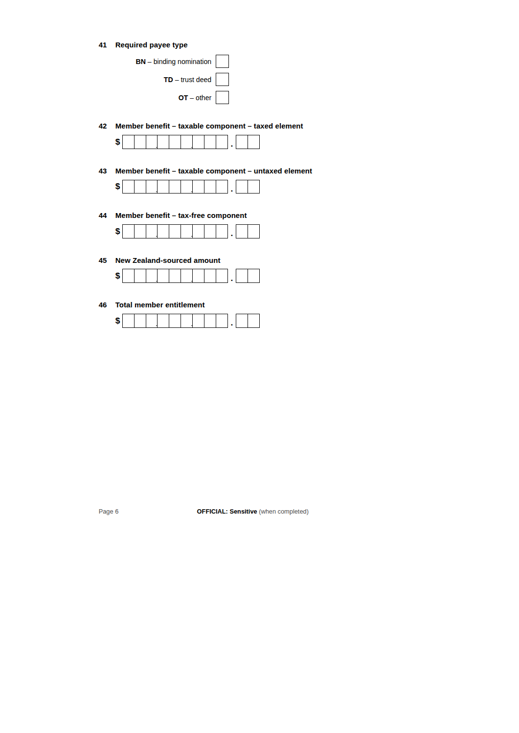41
Required payee type
BN – binding nomination
TD – trust deed
OT – other
42
Member benefit – taxable component – taxed element
$ .
43
Member benefit – taxable component – untaxed element
$ .
44
Member benefit – tax-free component
$ .
45
New Zealand-sourced amount
$ .
46
Total member entitlement
$ .
Page 6
OFFICIAL: Sensitive (when completed)